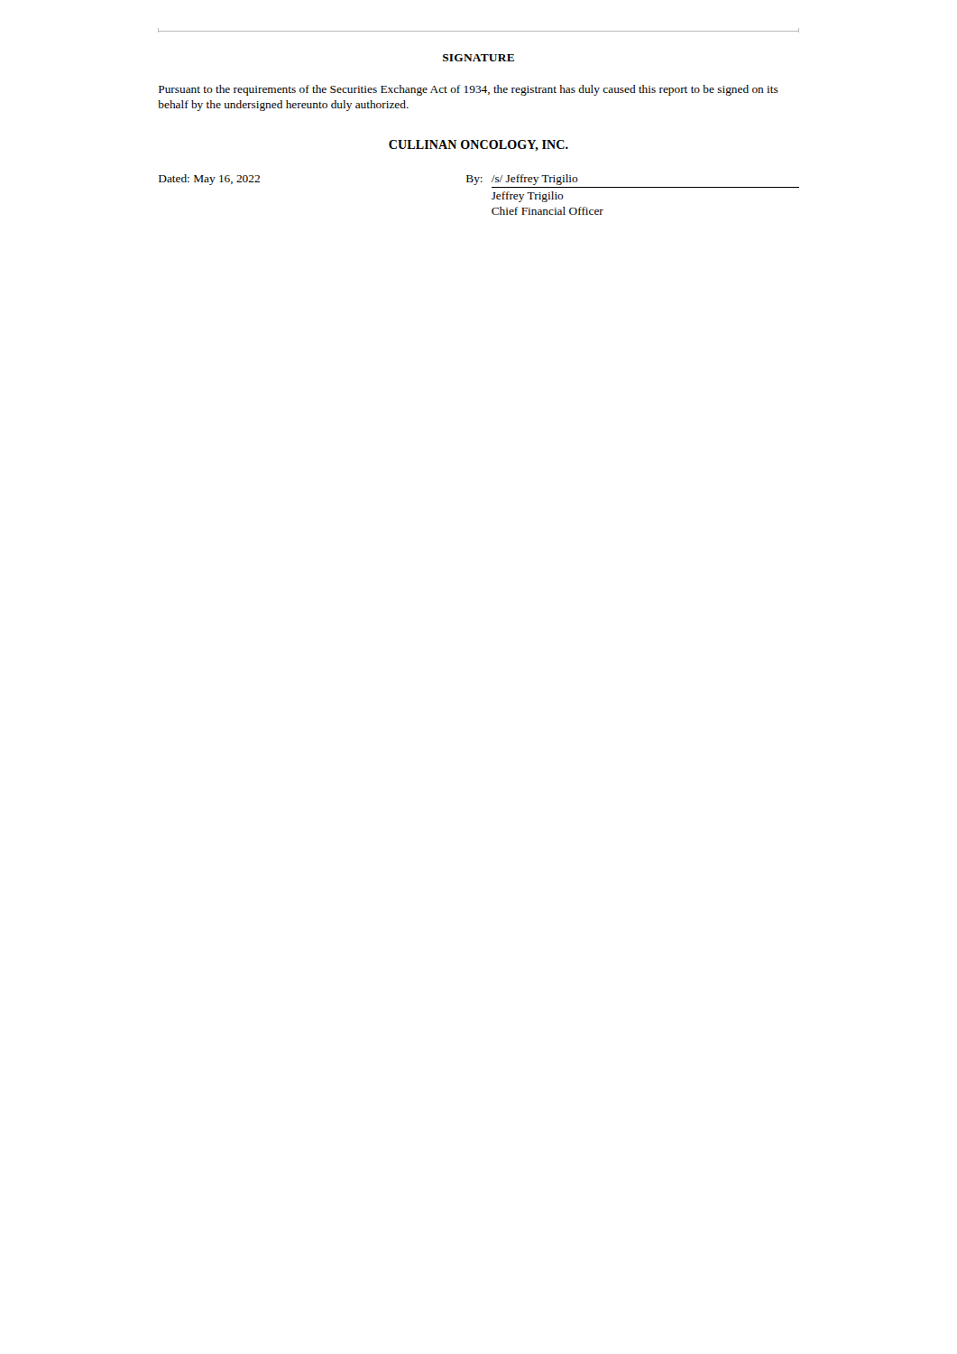SIGNATURE
Pursuant to the requirements of the Securities Exchange Act of 1934, the registrant has duly caused this report to be signed on its behalf by the undersigned hereunto duly authorized.
CULLINAN ONCOLOGY, INC.
| Dated: May 16, 2022 | By: | /s/ Jeffrey Trigilio Jeffrey Trigilio Chief Financial Officer |